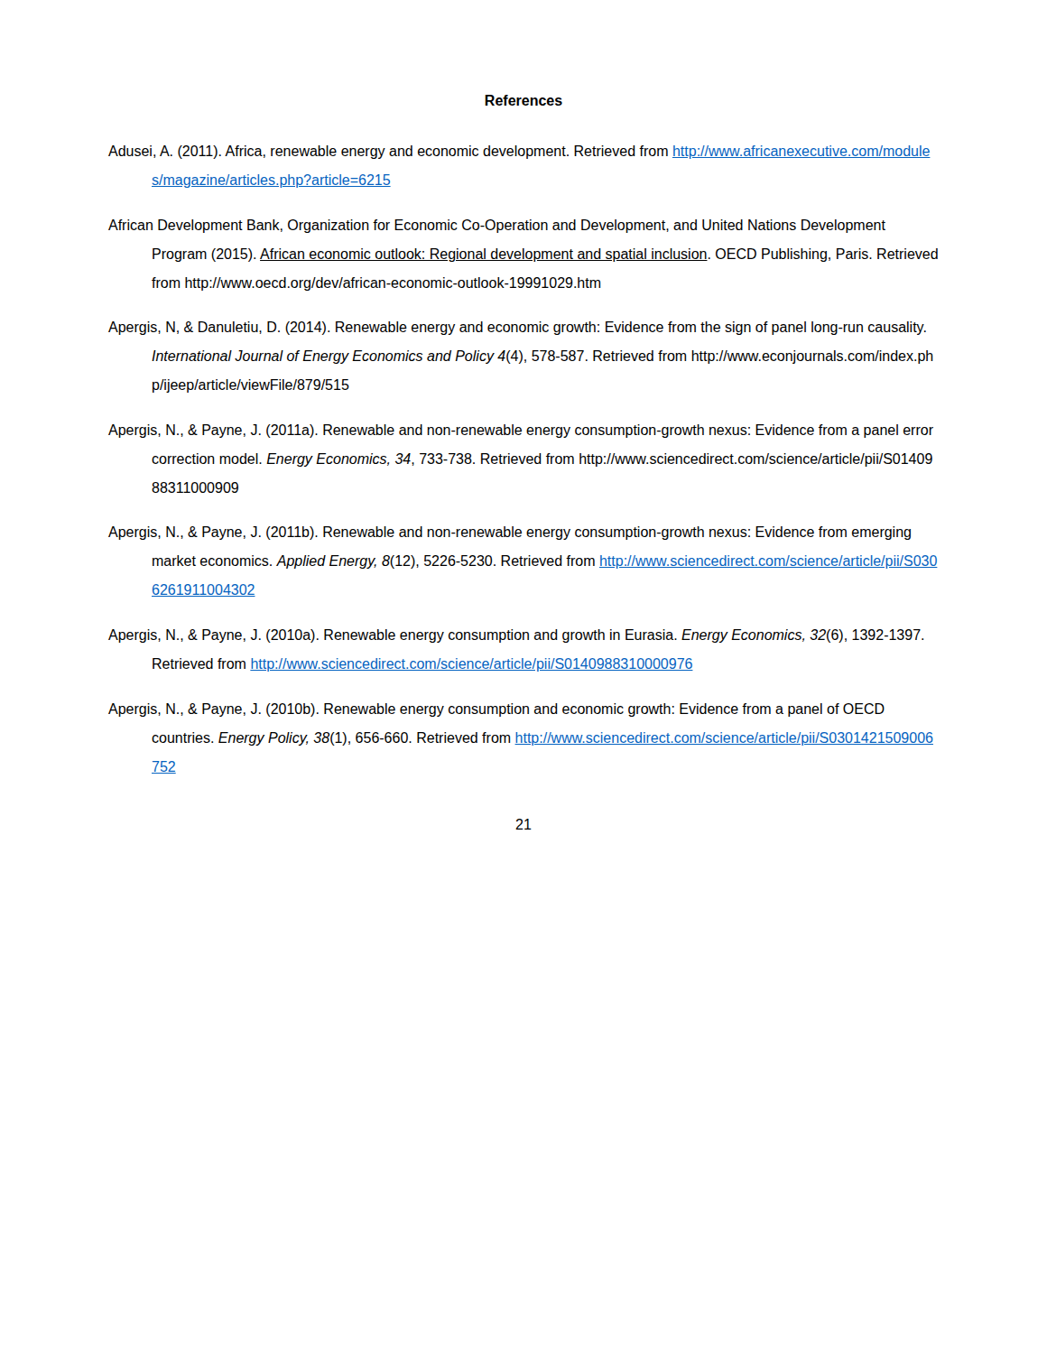References
Adusei, A. (2011). Africa, renewable energy and economic development. Retrieved from http://www.africanexecutive.com/modules/magazine/articles.php?article=6215
African Development Bank, Organization for Economic Co-Operation and Development, and United Nations Development Program (2015). African economic outlook: Regional development and spatial inclusion. OECD Publishing, Paris. Retrieved from http://www.oecd.org/dev/african-economic-outlook-19991029.htm
Apergis, N, & Danuletiu, D. (2014). Renewable energy and economic growth: Evidence from the sign of panel long-run causality. International Journal of Energy Economics and Policy 4(4), 578-587. Retrieved from http://www.econjournals.com/index.php/ijeep/article/viewFile/879/515
Apergis, N., & Payne, J. (2011a). Renewable and non-renewable energy consumption-growth nexus: Evidence from a panel error correction model. Energy Economics, 34, 733-738. Retrieved from http://www.sciencedirect.com/science/article/pii/S0140988311000909
Apergis, N., & Payne, J. (2011b). Renewable and non-renewable energy consumption-growth nexus: Evidence from emerging market economics. Applied Energy, 8(12), 5226-5230. Retrieved from http://www.sciencedirect.com/science/article/pii/S0306261911004302
Apergis, N., & Payne, J. (2010a). Renewable energy consumption and growth in Eurasia. Energy Economics, 32(6), 1392-1397. Retrieved from http://www.sciencedirect.com/science/article/pii/S0140988310000976
Apergis, N., & Payne, J. (2010b). Renewable energy consumption and economic growth: Evidence from a panel of OECD countries. Energy Policy, 38(1), 656-660. Retrieved from http://www.sciencedirect.com/science/article/pii/S0301421509006752
21